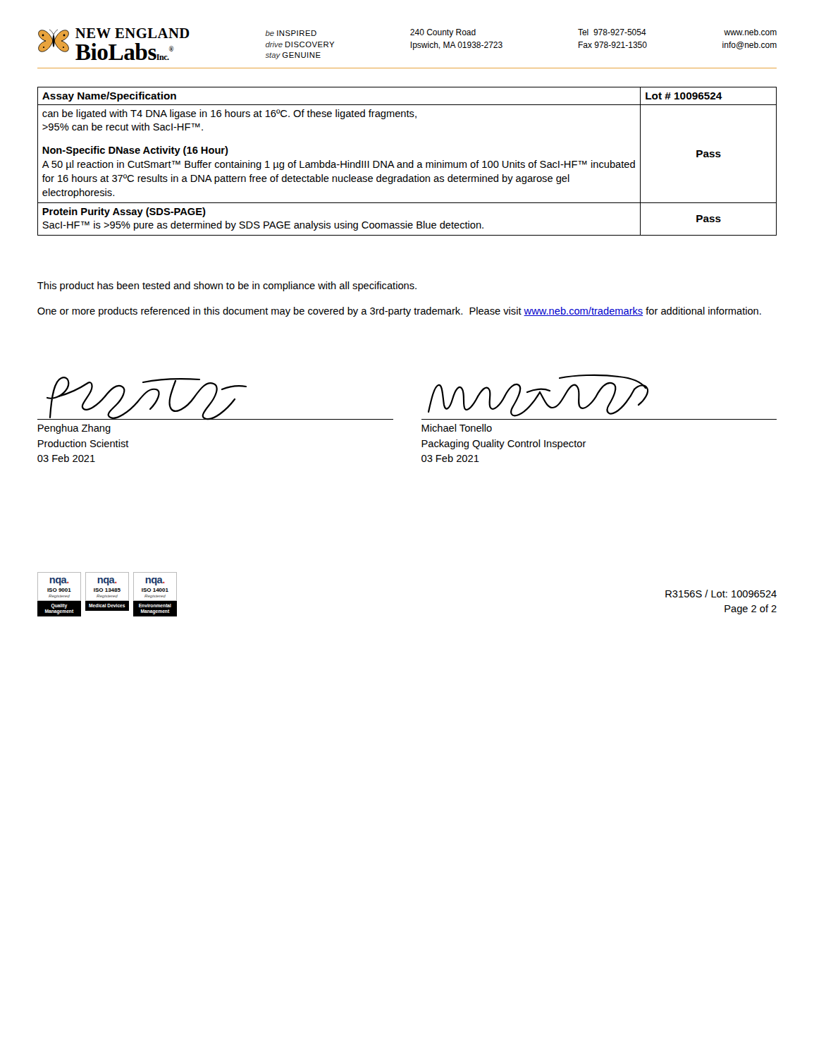NEW ENGLAND
BioLabsInc.®
be INSPIRED
drive DISCOVERY
stay GENUINE
240 County Road
Ipswich, MA 01938-2723
Tel 978-927-5054
Fax 978-921-1350
www.neb.com
info@neb.com
| Assay Name/Specification | Lot # 10096524 |
| --- | --- |
| can be ligated with T4 DNA ligase in 16 hours at 16ºC. Of these ligated fragments, >95% can be recut with SacI-HF™. Non-Specific DNase Activity (16 Hour) A 50 µl reaction in CutSmart™ Buffer containing 1 µg of Lambda-HindIII DNA and a minimum of 100 Units of SacI-HF™ incubated for 16 hours at 37ºC results in a DNA pattern free of detectable nuclease degradation as determined by agarose gel electrophoresis. | Pass |
| Protein Purity Assay (SDS-PAGE) SacI-HF™ is >95% pure as determined by SDS PAGE analysis using Coomassie Blue detection. | Pass |
This product has been tested and shown to be in compliance with all specifications.
One or more products referenced in this document may be covered by a 3rd-party trademark. Please visit www.neb.com/trademarks for additional information.
Penghua Zhang
Production Scientist
03 Feb 2021
Michael Tonello
Packaging Quality Control Inspector
03 Feb 2021
nqa.
ISO 9001
Registered
Quality
Management
nqa.
ISO 13485
Registered
Medical Devices
nqa.
ISO 14001
Registered
Environmental
Management
R3156S / Lot: 10096524
Page 2 of 2